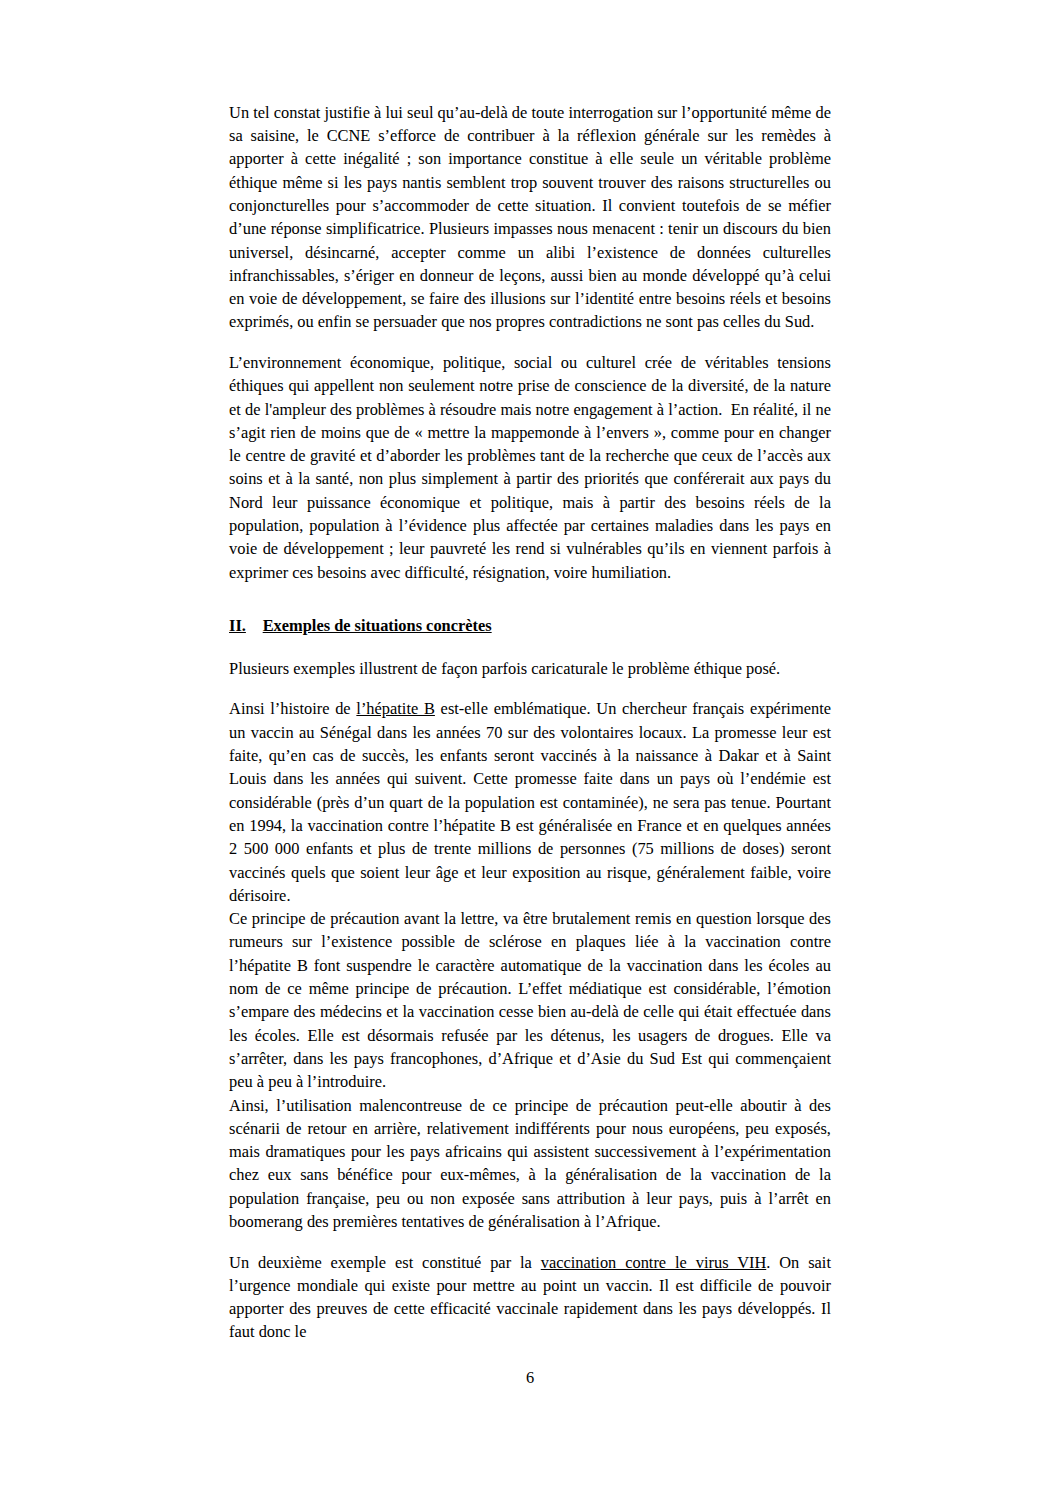Un tel constat justifie à lui seul qu’au-delà de toute interrogation sur l’opportunité même de sa saisine, le CCNE s’efforce de contribuer à la réflexion générale sur les remèdes à apporter à cette inégalité ; son importance constitue à elle seule un véritable problème éthique même si les pays nantis semblent trop souvent trouver des raisons structurelles ou conjoncturelles pour s’accommoder de cette situation. Il convient toutefois de se méfier d’une réponse simplificatrice. Plusieurs impasses nous menacent : tenir un discours du bien universel, désincarné, accepter comme un alibi l’existence de données culturelles infranchissables, s’ériger en donneur de leçons, aussi bien au monde développé qu’à celui en voie de développement, se faire des illusions sur l’identité entre besoins réels et besoins exprimés, ou enfin se persuader que nos propres contradictions ne sont pas celles du Sud.
L’environnement économique, politique, social ou culturel crée de véritables tensions éthiques qui appellent non seulement notre prise de conscience de la diversité, de la nature et de l'ampleur des problèmes à résoudre mais notre engagement à l’action. En réalité, il ne s’agit rien de moins que de « mettre la mappemonde à l’envers », comme pour en changer le centre de gravité et d’aborder les problèmes tant de la recherche que ceux de l’accès aux soins et à la santé, non plus simplement à partir des priorités que conférerait aux pays du Nord leur puissance économique et politique, mais à partir des besoins réels de la population, population à l’évidence plus affectée par certaines maladies dans les pays en voie de développement ; leur pauvreté les rend si vulnérables qu’ils en viennent parfois à exprimer ces besoins avec difficulté, résignation, voire humiliation.
II. Exemples de situations concrètes
Plusieurs exemples illustrent de façon parfois caricaturale le problème éthique posé.
Ainsi l’histoire de l’hépatite B est-elle emblématique. Un chercheur français expérimente un vaccin au Sénégal dans les années 70 sur des volontaires locaux. La promesse leur est faite, qu’en cas de succès, les enfants seront vaccinés à la naissance à Dakar et à Saint Louis dans les années qui suivent. Cette promesse faite dans un pays où l’endémie est considérable (près d’un quart de la population est contaminée), ne sera pas tenue. Pourtant en 1994, la vaccination contre l’hépatite B est généralisée en France et en quelques années 2 500 000 enfants et plus de trente millions de personnes (75 millions de doses) seront vaccinés quels que soient leur âge et leur exposition au risque, généralement faible, voire dérisoire.
Ce principe de précaution avant la lettre, va être brutalement remis en question lorsque des rumeurs sur l’existence possible de sclérose en plaques liée à la vaccination contre l’hépatite B font suspendre le caractère automatique de la vaccination dans les écoles au nom de ce même principe de précaution. L’effet médiatique est considérable, l’émotion s’empare des médecins et la vaccination cesse bien au-delà de celle qui était effectuée dans les écoles. Elle est désormais refusée par les détenus, les usagers de drogues. Elle va s’arrêter, dans les pays francophones, d’Afrique et d’Asie du Sud Est qui commençaient peu à peu à l’introduire.
Ainsi, l’utilisation malencontreuse de ce principe de précaution peut-elle aboutir à des scénarii de retour en arrière, relativement indifférents pour nous européens, peu exposés, mais dramatiques pour les pays africains qui assistent successivement à l’expérimentation chez eux sans bénéfice pour eux-mêmes, à la généralisation de la vaccination de la population française, peu ou non exposée sans attribution à leur pays, puis à l’arrêt en boomerang des premières tentatives de généralisation à l’Afrique.
Un deuxième exemple est constitué par la vaccination contre le virus VIH. On sait l’urgence mondiale qui existe pour mettre au point un vaccin. Il est difficile de pouvoir apporter des preuves de cette efficacité vaccinale rapidement dans les pays développés. Il faut donc le
6